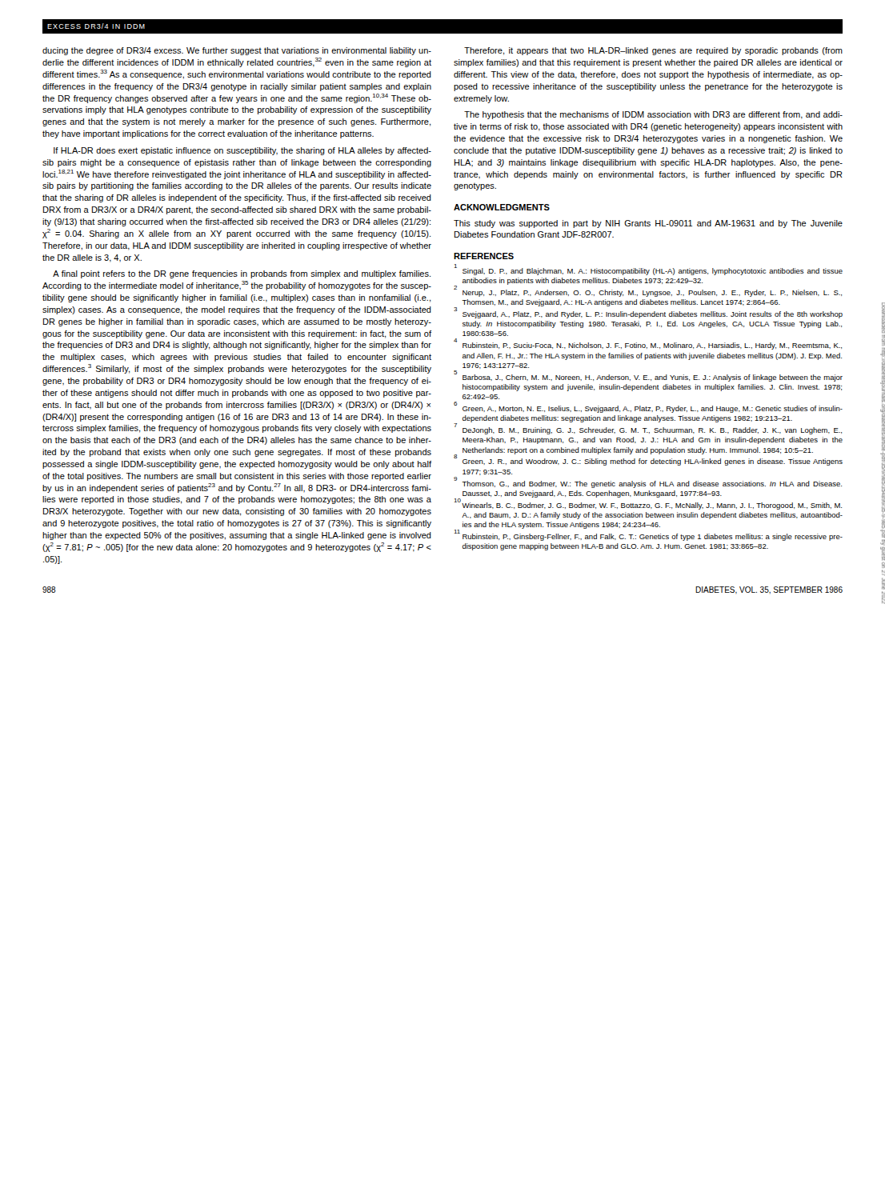Excess DR3/4 in IDDM
ducing the degree of DR3/4 excess. We further suggest that variations in environmental liability underlie the different incidences of IDDM in ethnically related countries,32 even in the same region at different times.33 As a consequence, such environmental variations would contribute to the reported differences in the frequency of the DR3/4 genotype in racially similar patient samples and explain the DR frequency changes observed after a few years in one and the same region.10,34 These observations imply that HLA genotypes contribute to the probability of expression of the susceptibility genes and that the system is not merely a marker for the presence of such genes. Furthermore, they have important implications for the correct evaluation of the inheritance patterns.
If HLA-DR does exert epistatic influence on susceptibility, the sharing of HLA alleles by affected-sib pairs might be a consequence of epistasis rather than of linkage between the corresponding loci.18,21 We have therefore reinvestigated the joint inheritance of HLA and susceptibility in affected-sib pairs by partitioning the families according to the DR alleles of the parents. Our results indicate that the sharing of DR alleles is independent of the specificity. Thus, if the first-affected sib received DRX from a DR3/X or a DR4/X parent, the second-affected sib shared DRX with the same probability (9/13) that sharing occurred when the first-affected sib received the DR3 or DR4 alleles (21/29): χ2 = 0.04. Sharing an X allele from an XY parent occurred with the same frequency (10/15). Therefore, in our data, HLA and IDDM susceptibility are inherited in coupling irrespective of whether the DR allele is 3, 4, or X.
A final point refers to the DR gene frequencies in probands from simplex and multiplex families. According to the intermediate model of inheritance,35 the probability of homozygotes for the susceptibility gene should be significantly higher in familial (i.e., multiplex) cases than in nonfamilial (i.e., simplex) cases. As a consequence, the model requires that the frequency of the IDDM-associated DR genes be higher in familial than in sporadic cases, which are assumed to be mostly heterozygous for the susceptibility gene. Our data are inconsistent with this requirement: in fact, the sum of the frequencies of DR3 and DR4 is slightly, although not significantly, higher for the simplex than for the multiplex cases, which agrees with previous studies that failed to encounter significant differences.3 Similarly, if most of the simplex probands were heterozygotes for the susceptibility gene, the probability of DR3 or DR4 homozygosity should be low enough that the frequency of either of these antigens should not differ much in probands with one as opposed to two positive parents. In fact, all but one of the probands from intercross families [(DR3/X) × (DR3/X) or (DR4/X) × (DR4/X)] present the corresponding antigen (16 of 16 are DR3 and 13 of 14 are DR4). In these intercross simplex families, the frequency of homozygous probands fits very closely with expectations on the basis that each of the DR3 (and each of the DR4) alleles has the same chance to be inherited by the proband that exists when only one such gene segregates. If most of these probands possessed a single IDDM-susceptibility gene, the expected homozygosity would be only about half of the total positives. The numbers are small but consistent in this series with those reported earlier by us in an independent series of patients23 and by Contu.27 In all, 8 DR3- or DR4-intercross families were reported in those studies, and 7 of the probands were homozygotes; the 8th one was a DR3/X heterozygote. Together with our new data, consisting of 30 families with 20 homozygotes and 9 heterozygote positives, the total ratio of homozygotes is 27 of 37 (73%). This is significantly higher than the expected 50% of the positives, assuming that a single HLA-linked gene is involved (χ2 = 7.81; P ~ .005) [for the new data alone: 20 homozygotes and 9 heterozygotes (χ2 = 4.17; P < .05)].
Therefore, it appears that two HLA-DR–linked genes are required by sporadic probands (from simplex families) and that this requirement is present whether the paired DR alleles are identical or different. This view of the data, therefore, does not support the hypothesis of intermediate, as opposed to recessive inheritance of the susceptibility unless the penetrance for the heterozygote is extremely low.
The hypothesis that the mechanisms of IDDM association with DR3 are different from, and additive in terms of risk to, those associated with DR4 (genetic heterogeneity) appears inconsistent with the evidence that the excessive risk to DR3/4 heterozygotes varies in a nongenetic fashion. We conclude that the putative IDDM-susceptibility gene 1) behaves as a recessive trait; 2) is linked to HLA; and 3) maintains linkage disequilibrium with specific HLA-DR haplotypes. Also, the penetrance, which depends mainly on environmental factors, is further influenced by specific DR genotypes.
ACKNOWLEDGMENTS
This study was supported in part by NIH Grants HL-09011 and AM-19631 and by The Juvenile Diabetes Foundation Grant JDF-82R007.
REFERENCES
1 Singal, D. P., and Blajchman, M. A.: Histocompatibility (HL-A) antigens, lymphocytotoxic antibodies and tissue antibodies in patients with diabetes mellitus. Diabetes 1973; 22:429–32.
2 Nerup, J., Platz, P., Andersen, O. O., Christy, M., Lyngsoe, J., Poulsen, J. E., Ryder, L. P., Nielsen, L. S., Thomsen, M., and Svejgaard, A.: HL-A antigens and diabetes mellitus. Lancet 1974; 2:864–66.
3 Svejgaard, A., Platz, P., and Ryder, L. P.: Insulin-dependent diabetes mellitus. Joint results of the 8th workshop study. In Histocompatibility Testing 1980. Terasaki, P. I., Ed. Los Angeles, CA, UCLA Tissue Typing Lab., 1980:638–56.
4 Rubinstein, P., Suciu-Foca, N., Nicholson, J. F., Fotino, M., Molinaro, A., Harsiadis, L., Hardy, M., Reemtsma, K., and Allen, F. H., Jr.: The HLA system in the families of patients with juvenile diabetes mellitus (JDM). J. Exp. Med. 1976; 143:1277–82.
5 Barbosa, J., Chern, M. M., Noreen, H., Anderson, V. E., and Yunis, E. J.: Analysis of linkage between the major histocompatibility system and juvenile, insulin-dependent diabetes in multiplex families. J. Clin. Invest. 1978; 62:492–95.
6 Green, A., Morton, N. E., Iselius, L., Svejgaard, A., Platz, P., Ryder, L., and Hauge, M.: Genetic studies of insulin-dependent diabetes mellitus: segregation and linkage analyses. Tissue Antigens 1982; 19:213–21.
7 DeJongh, B. M., Bruining, G. J., Schreuder, G. M. T., Schuurman, R. K. B., Radder, J. K., van Loghem, E., Meera-Khan, P., Hauptmann, G., and van Rood, J. J.: HLA and Gm in insulin-dependent diabetes in the Netherlands: report on a combined multiplex family and population study. Hum. Immunol. 1984; 10:5–21.
8 Green, J. R., and Woodrow, J. C.: Sibling method for detecting HLA-linked genes in disease. Tissue Antigens 1977; 9:31–35.
9 Thomson, G., and Bodmer, W.: The genetic analysis of HLA and disease associations. In HLA and Disease. Dausset, J., and Svejgaard, A., Eds. Copenhagen, Munksgaard, 1977:84–93.
10 Winearls, B. C., Bodmer, J. G., Bodmer, W. F., Bottazzo, G. F., McNally, J., Mann, J. I., Thorogood, M., Smith, M. A., and Baum, J. D.: A family study of the association between insulin dependent diabetes mellitus, autoantibodies and the HLA system. Tissue Antigens 1984; 24:234–46.
11 Rubinstein, P., Ginsberg-Fellner, F., and Falk, C. T.: Genetics of type 1 diabetes mellitus: a single recessive predisposition gene mapping between HLA-B and GLO. Am. J. Hum. Genet. 1981; 33:865–82.
988 DIABETES, VOL. 35, SEPTEMBER 1986
Downloaded from http://diabetesjournals.org/diabetes/article-pdf/35/9/985/354899/35-9-985.pdf by guest on 27 June 2022